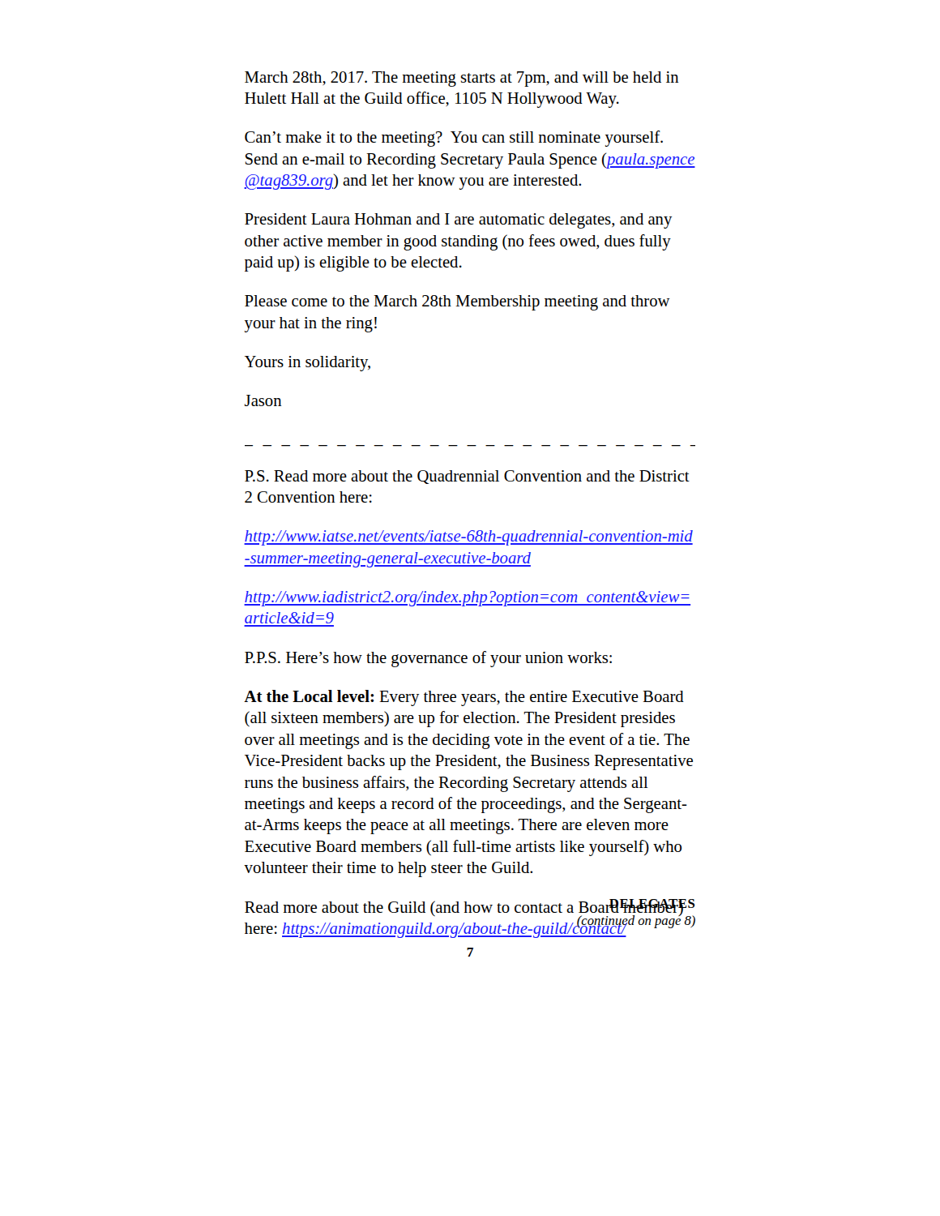March 28th, 2017. The meeting starts at 7pm, and will be held in Hulett Hall at the Guild office, 1105 N Hollywood Way.
Can’t make it to the meeting? You can still nominate yourself. Send an e-mail to Recording Secretary Paula Spence (paula.spence@tag839.org) and let her know you are interested.
President Laura Hohman and I are automatic delegates, and any other active member in good standing (no fees owed, dues fully paid up) is eligible to be elected.
Please come to the March 28th Membership meeting and throw your hat in the ring!
Yours in solidarity,
Jason
_ _ _ _ _ _ _ _ _ _ _ _ _ _ _ _ _ _ _ _ _ _ _ _ _ _ _ _ _ _ _ _ _ _ _ _ _ _ _
P.S. Read more about the Quadrennial Convention and the District 2 Convention here:
http://www.iatse.net/events/iatse-68th-quadrennial-convention-mid-summer-meeting-general-executive-board
http://www.iadistrict2.org/index.php?option=com_content&view=article&id=9
P.P.S. Here’s how the governance of your union works:
At the Local level: Every three years, the entire Executive Board (all sixteen members) are up for election. The President presides over all meetings and is the deciding vote in the event of a tie. The Vice-President backs up the President, the Business Representative runs the business affairs, the Recording Secretary attends all meetings and keeps a record of the proceedings, and the Sergeant-at-Arms keeps the peace at all meetings. There are eleven more Executive Board members (all full-time artists like yourself) who volunteer their time to help steer the Guild.
Read more about the Guild (and how to contact a Board member) here: https://animationguild.org/about-the-guild/contact/
DELEGATES
(continued on page 8)
7